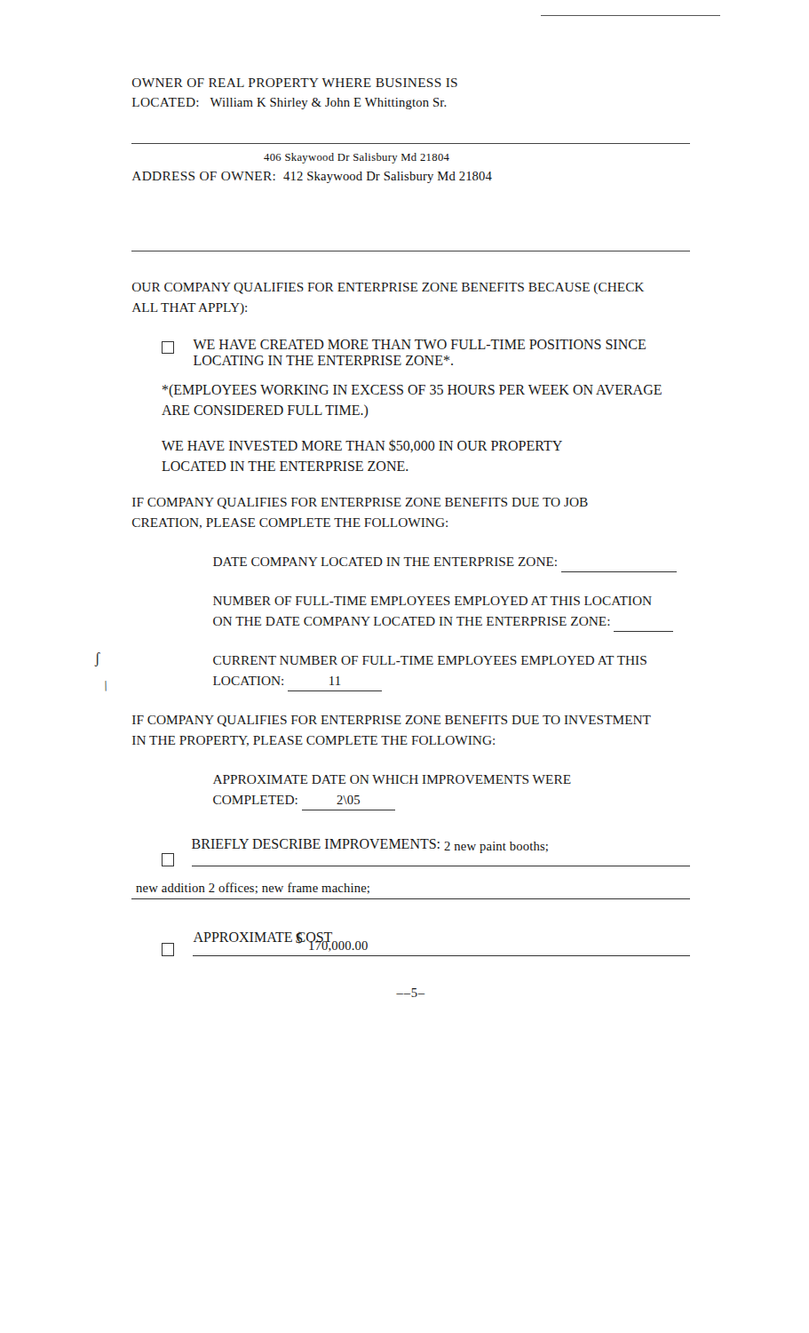Owner of real property where business is
located: William K Shirley & John E Whittington Sr.
406 Skaywood Dr Salisbury Md 21804
Address of owner: 412 Skaywood Dr Salisbury Md 21804
OUR COMPANY QUALIFIES FOR ENTERPRISE ZONE BENEFITS BECAUSE (CHECK
ALL THAT APPLY):
WE HAVE CREATED MORE THAN TWO FULL-TIME POSITIONS SINCE
LOCATING IN THE ENTERPRISE ZONE*.
*(EMPLOYEES WORKING IN EXCESS OF 35 HOURS PER WEEK ON AVERAGE
ARE CONSIDERED FULL TIME.)
WE HAVE INVESTED MORE THAN $50,000 IN OUR PROPERTY
LOCATED IN THE ENTERPRISE ZONE.
IF COMPANY QUALIFIES FOR ENTERPRISE ZONE BENEFITS DUE TO JOB
CREATION, PLEASE COMPLETE THE FOLLOWING:
DATE COMPANY LOCATED IN THE ENTERPRISE ZONE:
NUMBER OF FULL-TIME EMPLOYEES EMPLOYED AT THIS LOCATION
ON THE DATE COMPANY LOCATED IN THE ENTERPRISE ZONE:
CURRENT NUMBER OF FULL-TIME EMPLOYEES EMPLOYED AT THIS
LOCATION: 11
IF COMPANY QUALIFIES FOR ENTERPRISE ZONE BENEFITS DUE TO INVESTMENT
IN THE PROPERTY, PLEASE COMPLETE THE FOLLOWING:
APPROXIMATE DATE ON WHICH IMPROVEMENTS WERE
COMPLETED: 2\05
ʃ
/
BRIEFLY DESCRIBE IMPROVEMENTS: 2 new paint booths;
new addition 2 offices; new frame machine;
APPROXIMATE COST $ 170,000.00
––5–